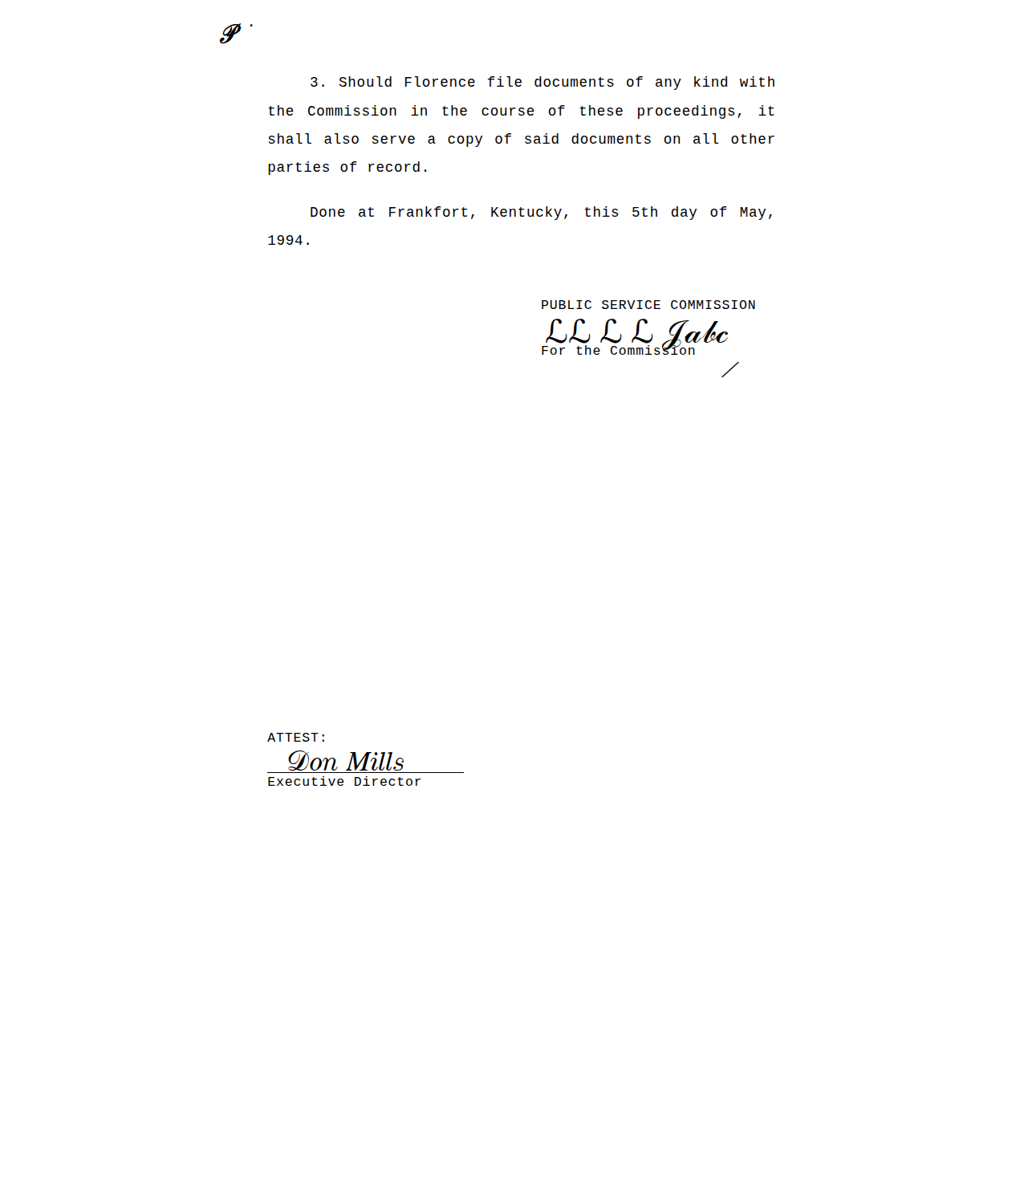𝒫 ·
3. Should Florence file documents of any kind with the Commission in the course of these proceedings, it shall also serve a copy of said documents on all other parties of record.
Done at Frankfort, Kentucky, this 5th day of May, 1994.
PUBLIC SERVICE COMMISSION
ℒℒ ℒ ℒ 𝒥𝒶𝒷𝒸
For the Commission
⁄
ATTEST: 𝒟𝑜𝑛 𝑀𝑖𝑙𝑙𝑠 Executive Director